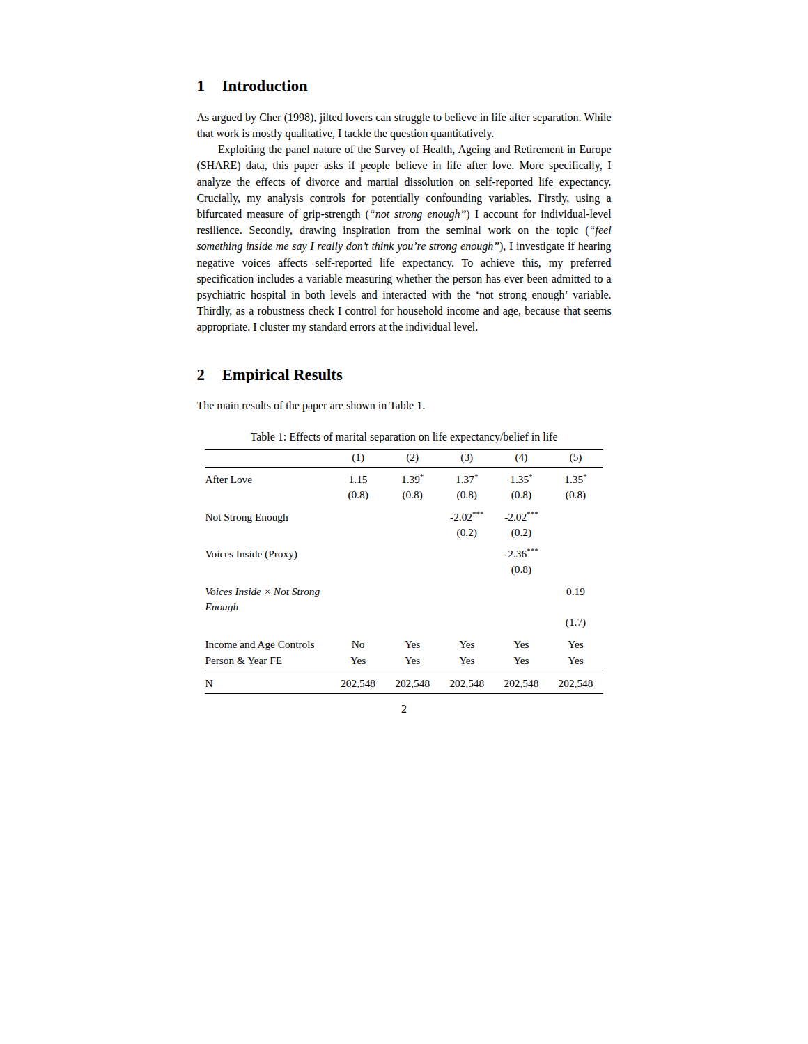1 Introduction
As argued by Cher (1998), jilted lovers can struggle to believe in life after separation. While that work is mostly qualitative, I tackle the question quantitatively.
Exploiting the panel nature of the Survey of Health, Ageing and Retirement in Europe (SHARE) data, this paper asks if people believe in life after love. More specifically, I analyze the effects of divorce and martial dissolution on self-reported life expectancy. Crucially, my analysis controls for potentially confounding variables. Firstly, using a bifurcated measure of grip-strength (“not strong enough”) I account for individual-level resilience. Secondly, drawing inspiration from the seminal work on the topic (“feel something inside me say I really don’t think you’re strong enough”), I investigate if hearing negative voices affects self-reported life expectancy. To achieve this, my preferred specification includes a variable measuring whether the person has ever been admitted to a psychiatric hospital in both levels and interacted with the ‘not strong enough’ variable. Thirdly, as a robustness check I control for household income and age, because that seems appropriate. I cluster my standard errors at the individual level.
2 Empirical Results
The main results of the paper are shown in Table 1.
Table 1: Effects of marital separation on life expectancy/belief in life
| | (1) | (2) | (3) | (4) | (5) |
| --- | --- | --- | --- | --- | --- |
| After Love | 1.15 | 1.39 * | 1.37 * | 1.35 * | 1.35 * |
| | (0.8) | (0.8) | (0.8) | (0.8) | (0.8) |
| Not Strong Enough | | | -2.02 *** | -2.02 *** | |
| | | | (0.2) | (0.2) | |
| Voices Inside (Proxy) | | | | -2.36 *** | |
| | | | | (0.8) | |
| Voices Inside × Not Strong Enough | | | | | 0.19 |
| | | | | | (1.7) |
| Income and Age Controls | No | Yes | Yes | Yes | Yes |
| Person & Year FE | Yes | Yes | Yes | Yes | Yes |
| N | 202,548 | 202,548 | 202,548 | 202,548 | 202,548 |
2